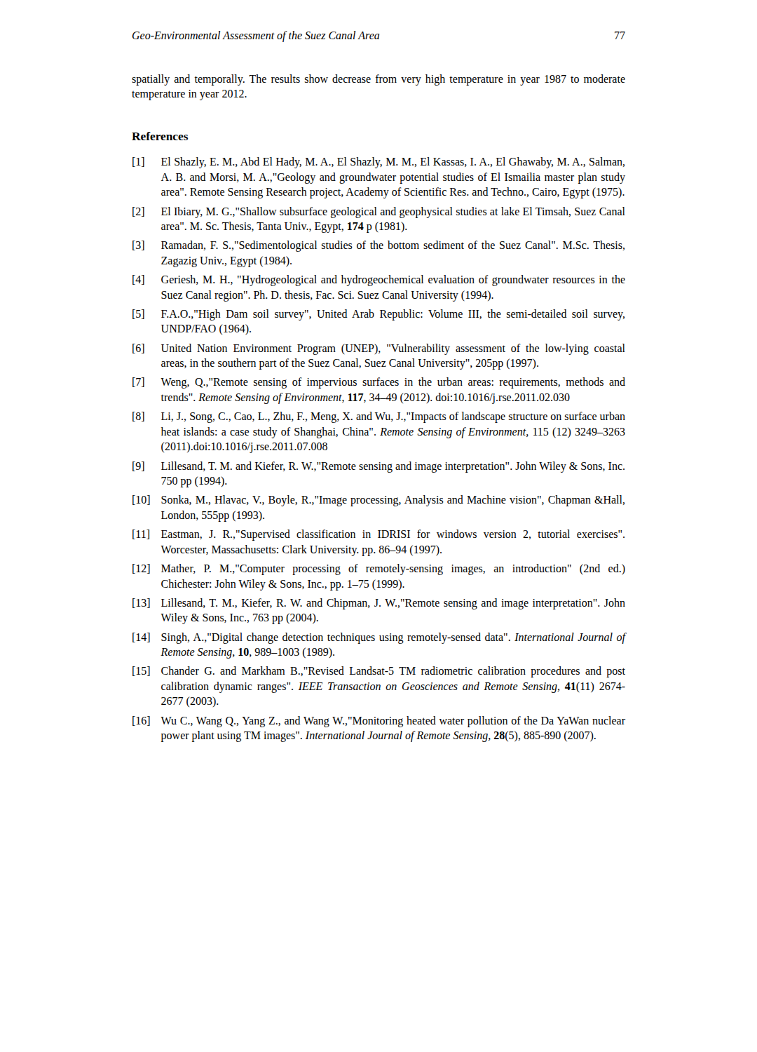Geo-Environmental Assessment of the Suez Canal Area 77
spatially and temporally. The results show decrease from very high temperature in year 1987 to moderate temperature in year 2012.
References
[1] El Shazly, E. M., Abd El Hady, M. A., El Shazly, M. M., El Kassas, I. A., El Ghawaby, M. A., Salman, A. B. and Morsi, M. A.,"Geology and groundwater potential studies of El Ismailia master plan study area". Remote Sensing Research project, Academy of Scientific Res. and Techno., Cairo, Egypt (1975).
[2] El Ibiary, M. G.,"Shallow subsurface geological and geophysical studies at lake El Timsah, Suez Canal area". M. Sc. Thesis, Tanta Univ., Egypt, 174 p (1981).
[3] Ramadan, F. S.,"Sedimentological studies of the bottom sediment of the Suez Canal". M.Sc. Thesis, Zagazig Univ., Egypt (1984).
[4] Geriesh, M. H., "Hydrogeological and hydrogeochemical evaluation of groundwater resources in the Suez Canal region". Ph. D. thesis, Fac. Sci. Suez Canal University (1994).
[5] F.A.O.,"High Dam soil survey", United Arab Republic: Volume III, the semi-detailed soil survey, UNDP/FAO (1964).
[6] United Nation Environment Program (UNEP), "Vulnerability assessment of the low-lying coastal areas, in the southern part of the Suez Canal, Suez Canal University", 205pp (1997).
[7] Weng, Q.,"Remote sensing of impervious surfaces in the urban areas: requirements, methods and trends". Remote Sensing of Environment, 117, 34–49 (2012). doi:10.1016/j.rse.2011.02.030
[8] Li, J., Song, C., Cao, L., Zhu, F., Meng, X. and Wu, J.,"Impacts of landscape structure on surface urban heat islands: a case study of Shanghai, China". Remote Sensing of Environment, 115 (12) 3249–3263 (2011).doi:10.1016/j.rse.2011.07.008
[9] Lillesand, T. M. and Kiefer, R. W.,"Remote sensing and image interpretation". John Wiley & Sons, Inc. 750 pp (1994).
[10] Sonka, M., Hlavac, V., Boyle, R.,"Image processing, Analysis and Machine vision", Chapman &Hall, London, 555pp (1993).
[11] Eastman, J. R.,"Supervised classification in IDRISI for windows version 2, tutorial exercises". Worcester, Massachusetts: Clark University. pp. 86–94 (1997).
[12] Mather, P. M.,"Computer processing of remotely-sensing images, an introduction" (2nd ed.) Chichester: John Wiley & Sons, Inc., pp. 1–75 (1999).
[13] Lillesand, T. M., Kiefer, R. W. and Chipman, J. W.,"Remote sensing and image interpretation". John Wiley & Sons, Inc., 763 pp (2004).
[14] Singh, A.,"Digital change detection techniques using remotely-sensed data". International Journal of Remote Sensing, 10, 989–1003 (1989).
[15] Chander G. and Markham B.,"Revised Landsat-5 TM radiometric calibration procedures and post calibration dynamic ranges". IEEE Transaction on Geosciences and Remote Sensing, 41(11) 2674-2677 (2003).
[16] Wu C., Wang Q., Yang Z., and Wang W.,"Monitoring heated water pollution of the Da YaWan nuclear power plant using TM images". International Journal of Remote Sensing, 28(5), 885-890 (2007).